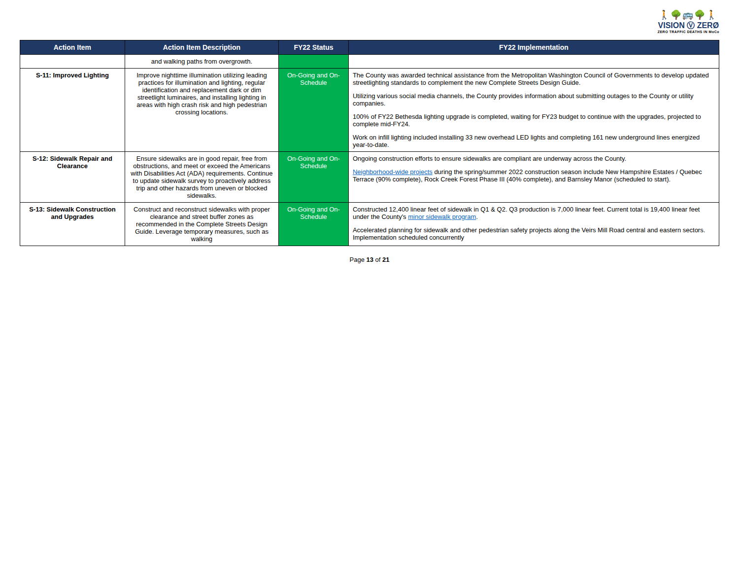🚶🌳🚌🌳🚶
VISION Ⓥ ZERØ
ZERO TRAFFIC DEATHS IN MoCo
| Action Item | Action Item Description | FY22 Status | FY22 Implementation |
| --- | --- | --- | --- |
| | and walking paths from overgrowth. | | |
| S-11: Improved Lighting | Improve nighttime illumination utilizing leading practices for illumination and lighting, regular identification and replacement dark or dim streetlight luminaires, and installing lighting in areas with high crash risk and high pedestrian crossing locations. | On-Going and On-Schedule | The County was awarded technical assistance from the Metropolitan Washington Council of Governments to develop updated streetlighting standards to complement the new Complete Streets Design Guide. Utilizing various social media channels, the County provides information about submitting outages to the County or utility companies. 100% of FY22 Bethesda lighting upgrade is completed, waiting for FY23 budget to continue with the upgrades, projected to complete mid-FY24. Work on infill lighting included installing 33 new overhead LED lights and completing 161 new underground lines energized year-to-date. |
| S-12: Sidewalk Repair and Clearance | Ensure sidewalks are in good repair, free from obstructions, and meet or exceed the Americans with Disabilities Act (ADA) requirements. Continue to update sidewalk survey to proactively address trip and other hazards from uneven or blocked sidewalks. | On-Going and On-Schedule | Ongoing construction efforts to ensure sidewalks are compliant are underway across the County. Neighborhood-wide projects during the spring/summer 2022 construction season include New Hampshire Estates / Quebec Terrace (90% complete), Rock Creek Forest Phase III (40% complete), and Barnsley Manor (scheduled to start). |
| S-13: Sidewalk Construction and Upgrades | Construct and reconstruct sidewalks with proper clearance and street buffer zones as recommended in the Complete Streets Design Guide. Leverage temporary measures, such as walking | On-Going and On-Schedule | Constructed 12,400 linear feet of sidewalk in Q1 & Q2. Q3 production is 7,000 linear feet. Current total is 19,400 linear feet under the County's minor sidewalk program . Accelerated planning for sidewalk and other pedestrian safety projects along the Veirs Mill Road central and eastern sectors. Implementation scheduled concurrently |
Page 13 of 21